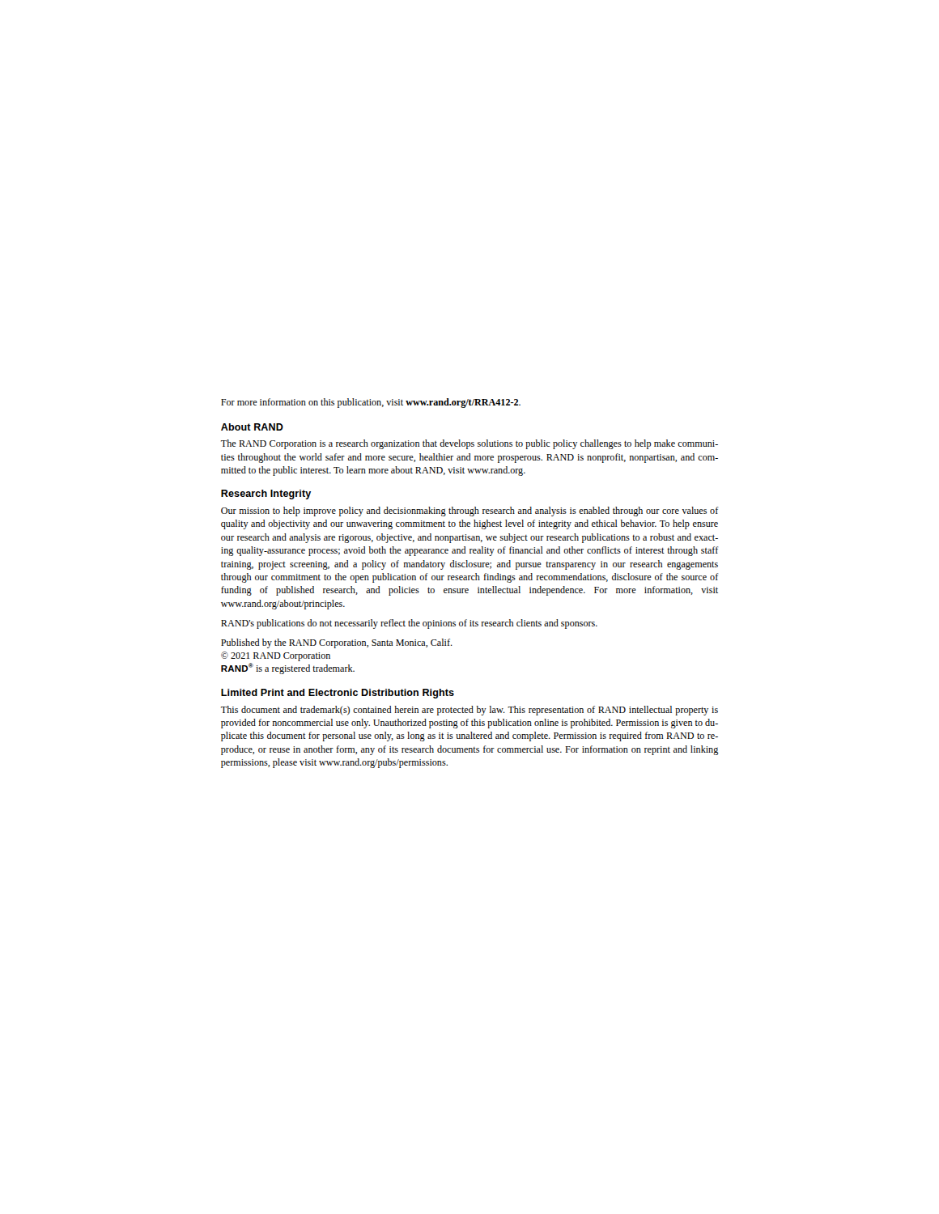For more information on this publication, visit www.rand.org/t/RRA412-2.
About RAND
The RAND Corporation is a research organization that develops solutions to public policy challenges to help make communities throughout the world safer and more secure, healthier and more prosperous. RAND is nonprofit, nonpartisan, and committed to the public interest. To learn more about RAND, visit www.rand.org.
Research Integrity
Our mission to help improve policy and decisionmaking through research and analysis is enabled through our core values of quality and objectivity and our unwavering commitment to the highest level of integrity and ethical behavior. To help ensure our research and analysis are rigorous, objective, and nonpartisan, we subject our research publications to a robust and exacting quality-assurance process; avoid both the appearance and reality of financial and other conflicts of interest through staff training, project screening, and a policy of mandatory disclosure; and pursue transparency in our research engagements through our commitment to the open publication of our research findings and recommendations, disclosure of the source of funding of published research, and policies to ensure intellectual independence. For more information, visit www.rand.org/about/principles.
RAND's publications do not necessarily reflect the opinions of its research clients and sponsors.
Published by the RAND Corporation, Santa Monica, Calif.
© 2021 RAND Corporation
RAND® is a registered trademark.
Limited Print and Electronic Distribution Rights
This document and trademark(s) contained herein are protected by law. This representation of RAND intellectual property is provided for noncommercial use only. Unauthorized posting of this publication online is prohibited. Permission is given to duplicate this document for personal use only, as long as it is unaltered and complete. Permission is required from RAND to reproduce, or reuse in another form, any of its research documents for commercial use. For information on reprint and linking permissions, please visit www.rand.org/pubs/permissions.